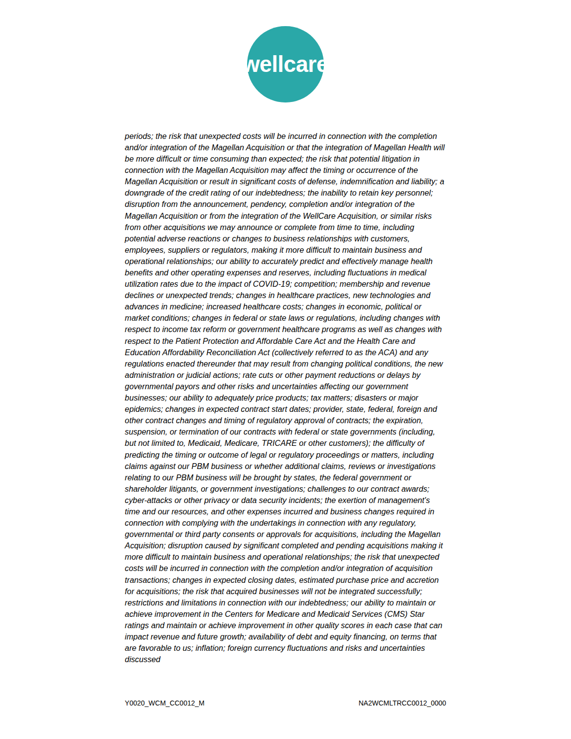wellcare ™
periods; the risk that unexpected costs will be incurred in connection with the completion and/or integration of the Magellan Acquisition or that the integration of Magellan Health will be more difficult or time consuming than expected; the risk that potential litigation in connection with the Magellan Acquisition may affect the timing or occurrence of the Magellan Acquisition or result in significant costs of defense, indemnification and liability; a downgrade of the credit rating of our indebtedness; the inability to retain key personnel; disruption from the announcement, pendency, completion and/or integration of the Magellan Acquisition or from the integration of the WellCare Acquisition, or similar risks from other acquisitions we may announce or complete from time to time, including potential adverse reactions or changes to business relationships with customers, employees, suppliers or regulators, making it more difficult to maintain business and operational relationships; our ability to accurately predict and effectively manage health benefits and other operating expenses and reserves, including fluctuations in medical utilization rates due to the impact of COVID-19; competition; membership and revenue declines or unexpected trends; changes in healthcare practices, new technologies and advances in medicine; increased healthcare costs; changes in economic, political or market conditions; changes in federal or state laws or regulations, including changes with respect to income tax reform or government healthcare programs as well as changes with respect to the Patient Protection and Affordable Care Act and the Health Care and Education Affordability Reconciliation Act (collectively referred to as the ACA) and any regulations enacted thereunder that may result from changing political conditions, the new administration or judicial actions; rate cuts or other payment reductions or delays by governmental payors and other risks and uncertainties affecting our government businesses; our ability to adequately price products; tax matters; disasters or major epidemics; changes in expected contract start dates; provider, state, federal, foreign and other contract changes and timing of regulatory approval of contracts; the expiration, suspension, or termination of our contracts with federal or state governments (including, but not limited to, Medicaid, Medicare, TRICARE or other customers); the difficulty of predicting the timing or outcome of legal or regulatory proceedings or matters, including claims against our PBM business or whether additional claims, reviews or investigations relating to our PBM business will be brought by states, the federal government or shareholder litigants, or government investigations; challenges to our contract awards; cyber-attacks or other privacy or data security incidents; the exertion of management's time and our resources, and other expenses incurred and business changes required in connection with complying with the undertakings in connection with any regulatory, governmental or third party consents or approvals for acquisitions, including the Magellan Acquisition; disruption caused by significant completed and pending acquisitions making it more difficult to maintain business and operational relationships; the risk that unexpected costs will be incurred in connection with the completion and/or integration of acquisition transactions; changes in expected closing dates, estimated purchase price and accretion for acquisitions; the risk that acquired businesses will not be integrated successfully; restrictions and limitations in connection with our indebtedness; our ability to maintain or achieve improvement in the Centers for Medicare and Medicaid Services (CMS) Star ratings and maintain or achieve improvement in other quality scores in each case that can impact revenue and future growth; availability of debt and equity financing, on terms that are favorable to us; inflation; foreign currency fluctuations and risks and uncertainties discussed
Y0020_WCM_CC0012_M NA2WCMLTRCC0012_0000